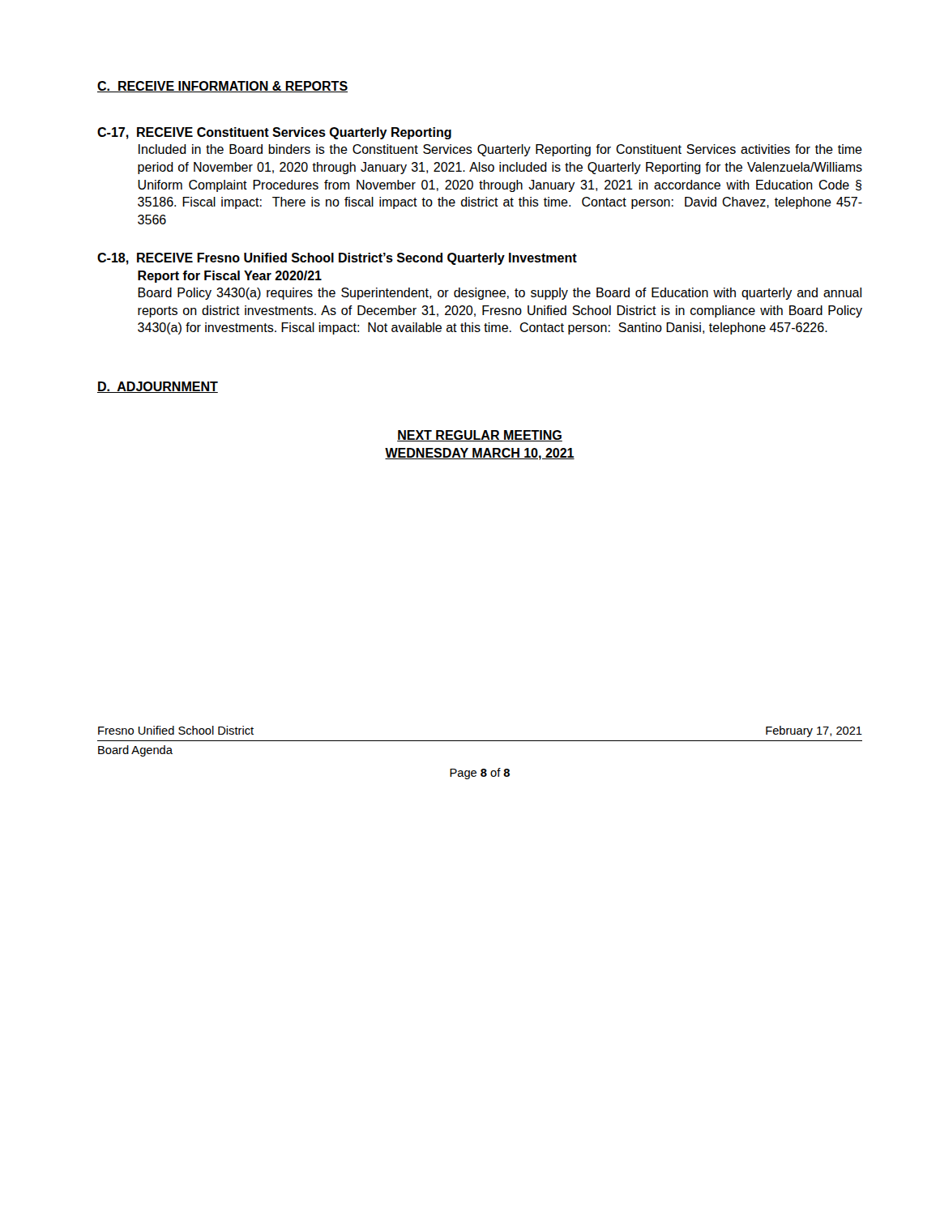C. RECEIVE INFORMATION & REPORTS
C-17, RECEIVE Constituent Services Quarterly Reporting
Included in the Board binders is the Constituent Services Quarterly Reporting for Constituent Services activities for the time period of November 01, 2020 through January 31, 2021. Also included is the Quarterly Reporting for the Valenzuela/Williams Uniform Complaint Procedures from November 01, 2020 through January 31, 2021 in accordance with Education Code § 35186. Fiscal impact: There is no fiscal impact to the district at this time. Contact person: David Chavez, telephone 457-3566
C-18, RECEIVE Fresno Unified School District’s Second Quarterly Investment
Report for Fiscal Year 2020/21
Board Policy 3430(a) requires the Superintendent, or designee, to supply the Board of Education with quarterly and annual reports on district investments. As of December 31, 2020, Fresno Unified School District is in compliance with Board Policy 3430(a) for investments. Fiscal impact: Not available at this time. Contact person: Santino Danisi, telephone 457-6226.
D. ADJOURNMENT
NEXT REGULAR MEETING
WEDNESDAY MARCH 10, 2021
Fresno Unified School District February 17, 2021
Board Agenda
Page 8 of 8